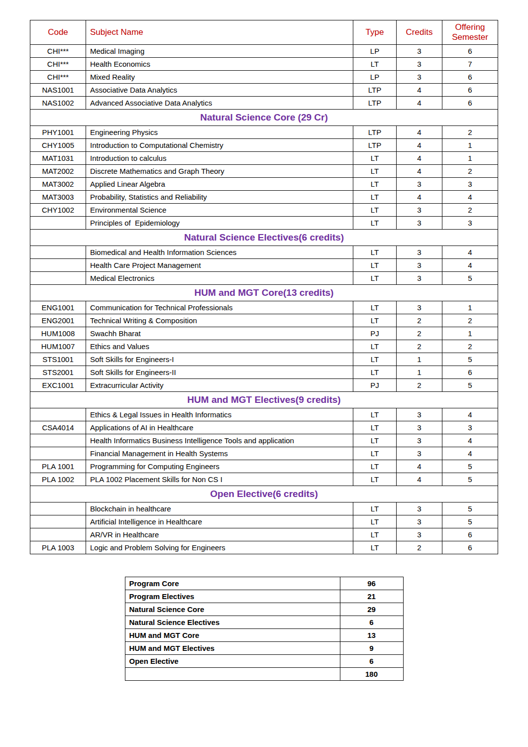| Code | Subject Name | Type | Credits | Offering Semester |
| --- | --- | --- | --- | --- |
| CHI*** | Medical Imaging | LP | 3 | 6 |
| CHI*** | Health Economics | LT | 3 | 7 |
| CHI*** | Mixed Reality | LP | 3 | 6 |
| NAS1001 | Associative Data Analytics | LTP | 4 | 6 |
| NAS1002 | Advanced Associative Data Analytics | LTP | 4 | 6 |
| Natural Science Core (29 Cr) |
| PHY1001 | Engineering Physics | LTP | 4 | 2 |
| CHY1005 | Introduction to Computational Chemistry | LTP | 4 | 1 |
| MAT1031 | Introduction to calculus | LT | 4 | 1 |
| MAT2002 | Discrete Mathematics and Graph Theory | LT | 4 | 2 |
| MAT3002 | Applied Linear Algebra | LT | 3 | 3 |
| MAT3003 | Probability, Statistics and Reliability | LT | 4 | 4 |
| CHY1002 | Environmental Science | LT | 3 | 2 |
| | Principles of Epidemiology | LT | 3 | 3 |
| Natural Science Electives(6 credits) |
| | Biomedical and Health Information Sciences | LT | 3 | 4 |
| | Health Care Project Management | LT | 3 | 4 |
| | Medical Electronics | LT | 3 | 5 |
| HUM and MGT Core(13 credits) |
| ENG1001 | Communication for Technical Professionals | LT | 3 | 1 |
| ENG2001 | Technical Writing & Composition | LT | 2 | 2 |
| HUM1008 | Swachh Bharat | PJ | 2 | 1 |
| HUM1007 | Ethics and Values | LT | 2 | 2 |
| STS1001 | Soft Skills for Engineers-I | LT | 1 | 5 |
| STS2001 | Soft Skills for Engineers-II | LT | 1 | 6 |
| EXC1001 | Extracurricular Activity | PJ | 2 | 5 |
| HUM and MGT Electives(9 credits) |
| | Ethics & Legal Issues in Health Informatics | LT | 3 | 4 |
| CSA4014 | Applications of AI in Healthcare | LT | 3 | 3 |
| | Health Informatics Business Intelligence Tools and application | LT | 3 | 4 |
| | Financial Management in Health Systems | LT | 3 | 4 |
| PLA 1001 | Programming for Computing Engineers | LT | 4 | 5 |
| PLA 1002 | PLA 1002 Placement Skills for Non CS I | LT | 4 | 5 |
| Open Elective(6 credits) |
| | Blockchain in healthcare | LT | 3 | 5 |
| | Artificial Intelligence in Healthcare | LT | 3 | 5 |
| | AR/VR in Healthcare | LT | 3 | 6 |
| PLA 1003 | Logic and Problem Solving for Engineers | LT | 2 | 6 |
| Program Core | 96 |
| Program Electives | 21 |
| Natural Science Core | 29 |
| Natural Science Electives | 6 |
| HUM and MGT Core | 13 |
| HUM and MGT Electives | 9 |
| Open Elective | 6 |
| | 180 |